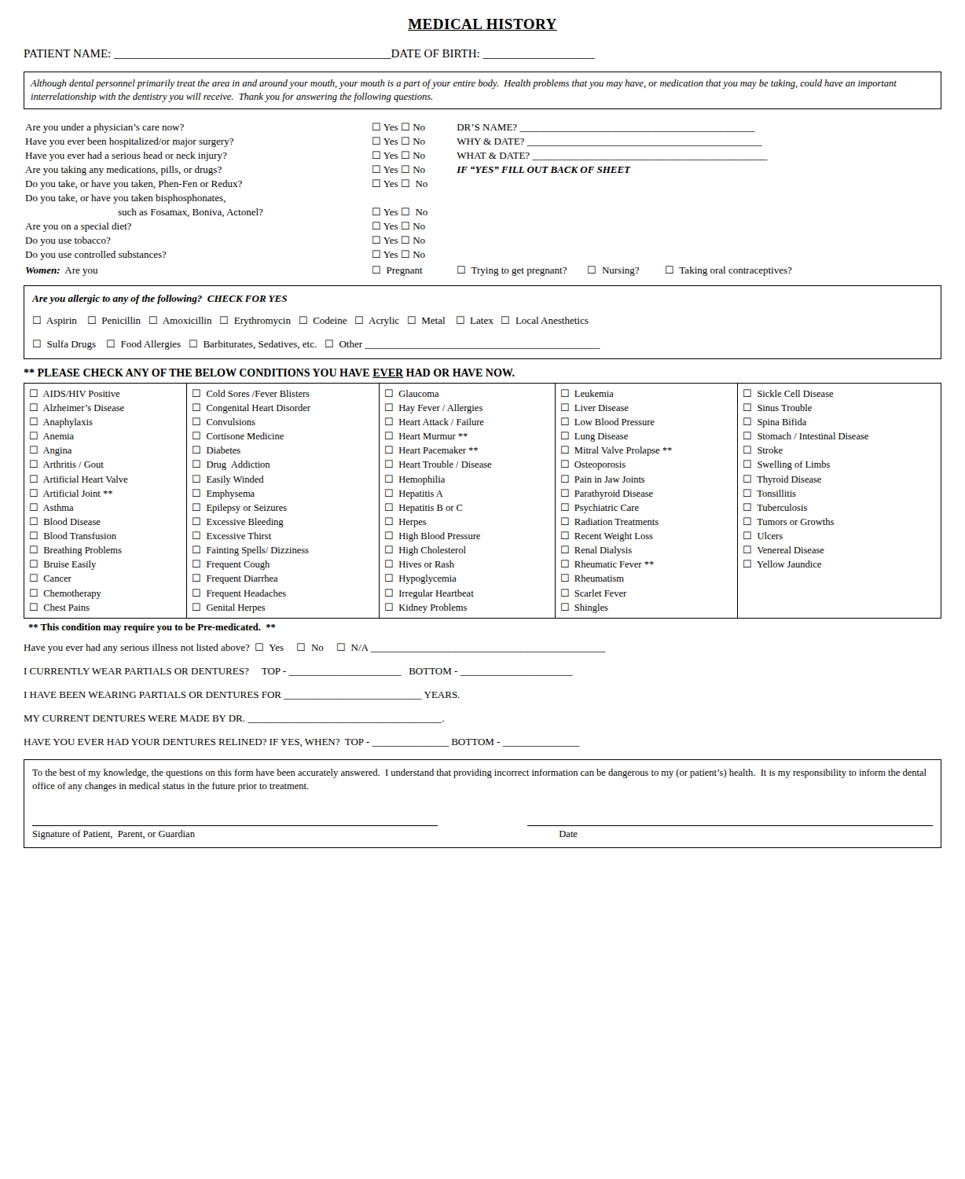MEDICAL HISTORY
PATIENT NAME: _______________________________________________DATE OF BIRTH: ___________________
Although dental personnel primarily treat the area in and around your mouth, your mouth is a part of your entire body. Health problems that you may have, or medication that you may be taking, could have an important interrelationship with the dentistry you will receive. Thank you for answering the following questions.
| Are you under a physician’s care now? | ☐ Yes ☐ No | DR’S NAME? ______________________________________________ |
| Have you ever been hospitalized/or major surgery? | ☐ Yes ☐ No | WHY & DATE? ______________________________________________ |
| Have you ever had a serious head or neck injury? | ☐ Yes ☐ No | WHAT & DATE? ______________________________________________ |
| Are you taking any medications, pills, or drugs? | ☐ Yes ☐ No | IF “YES” FILL OUT BACK OF SHEET |
| Do you take, or have you taken, Phen-Fen or Redux? | ☐ Yes ☐ No | |
| Do you take, or have you taken bisphosphonates, | | |
| such as Fosamax, Boniva, Actonel? | ☐ Yes ☐ No | |
| Are you on a special diet? | ☐ Yes ☐ No | |
| Do you use tobacco? | ☐ Yes ☐ No | |
| Do you use controlled substances? | ☐ Yes ☐ No | |
| Women: Are you | ☐ Pregnant | ☐ Trying to get pregnant? ☐ Nursing? ☐ Taking oral contraceptives? |
Are you allergic to any of the following? CHECK FOR YES
☐ Aspirin ☐ Penicillin ☐ Amoxicillin ☐ Erythromycin ☐ Codeine ☐ Acrylic ☐ Metal ☐ Latex ☐ Local Anesthetics
☐ Sulfa Drugs ☐ Food Allergies ☐ Barbiturates, Sedatives, etc. ☐ Other ______________________________________________
** PLEASE CHECK ANY OF THE BELOW CONDITIONS YOU HAVE EVER HAD OR HAVE NOW.
| ☐ AIDS/HIV Positive ☐ Alzheimer’s Disease ☐ Anaphylaxis ☐ Anemia ☐ Angina ☐ Arthritis / Gout ☐ Artificial Heart Valve ☐ Artificial Joint ** ☐ Asthma ☐ Blood Disease ☐ Blood Transfusion ☐ Breathing Problems ☐ Bruise Easily ☐ Cancer ☐ Chemotherapy ☐ Chest Pains | ☐ Cold Sores /Fever Blisters ☐ Congenital Heart Disorder ☐ Convulsions ☐ Cortisone Medicine ☐ Diabetes ☐ Drug Addiction ☐ Easily Winded ☐ Emphysema ☐ Epilepsy or Seizures ☐ Excessive Bleeding ☐ Excessive Thirst ☐ Fainting Spells/ Dizziness ☐ Frequent Cough ☐ Frequent Diarrhea ☐ Frequent Headaches ☐ Genital Herpes | ☐ Glaucoma ☐ Hay Fever / Allergies ☐ Heart Attack / Failure ☐ Heart Murmur ** ☐ Heart Pacemaker ** ☐ Heart Trouble / Disease ☐ Hemophilia ☐ Hepatitis A ☐ Hepatitis B or C ☐ Herpes ☐ High Blood Pressure ☐ High Cholesterol ☐ Hives or Rash ☐ Hypoglycemia ☐ Irregular Heartbeat ☐ Kidney Problems | ☐ Leukemia ☐ Liver Disease ☐ Low Blood Pressure ☐ Lung Disease ☐ Mitral Valve Prolapse ** ☐ Osteoporosis ☐ Pain in Jaw Joints ☐ Parathyroid Disease ☐ Psychiatric Care ☐ Radiation Treatments ☐ Recent Weight Loss ☐ Renal Dialysis ☐ Rheumatic Fever ** ☐ Rheumatism ☐ Scarlet Fever ☐ Shingles | ☐ Sickle Cell Disease ☐ Sinus Trouble ☐ Spina Bifida ☐ Stomach / Intestinal Disease ☐ Stroke ☐ Swelling of Limbs ☐ Thyroid Disease ☐ Tonsillitis ☐ Tuberculosis ☐ Tumors or Growths ☐ Ulcers ☐ Venereal Disease ☐ Yellow Jaundice |
** This condition may require you to be Pre-medicated. **
Have you ever had any serious illness not listed above? ☐ Yes ☐ No ☐ N/A ______________________________________________
I CURRENTLY WEAR PARTIALS OR DENTURES? TOP - ______________________ BOTTOM - ______________________
I HAVE BEEN WEARING PARTIALS OR DENTURES FOR ___________________________ YEARS.
MY CURRENT DENTURES WERE MADE BY DR. ______________________________________.
HAVE YOU EVER HAD YOUR DENTURES RELINED? IF YES, WHEN? TOP - _______________ BOTTOM - _______________
To the best of my knowledge, the questions on this form have been accurately answered. I understand that providing incorrect information can be dangerous to my (or patient’s) health. It is my responsibility to inform the dental office of any changes in medical status in the future prior to treatment.
Signature of Patient, Parent, or Guardian
Date